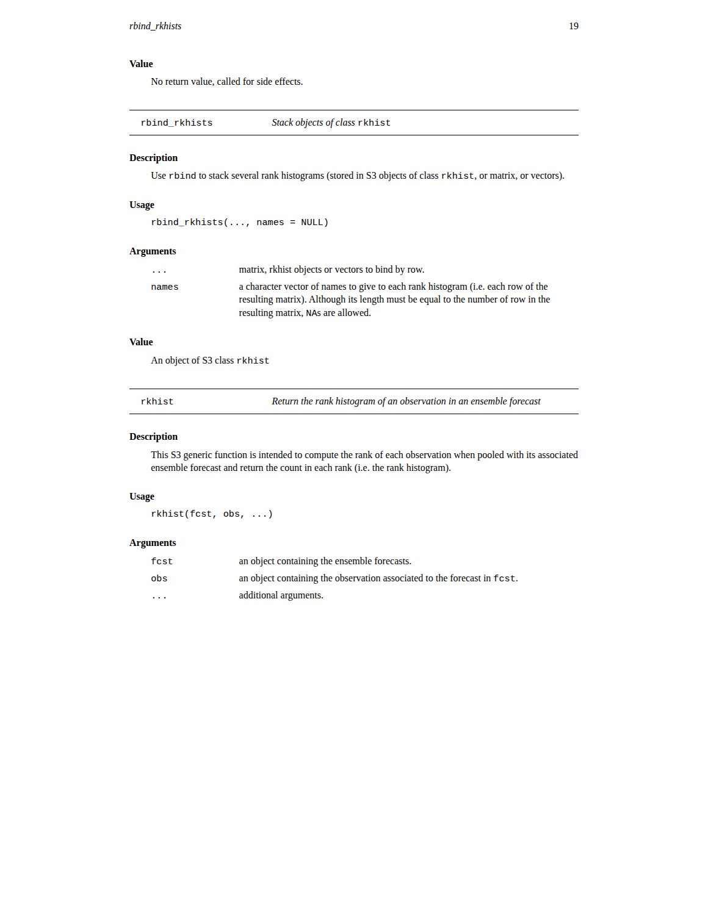rbind_rkhists 19
Value
No return value, called for side effects.
rbind_rkhists Stack objects of class rkhist
Description
Use rbind to stack several rank histograms (stored in S3 objects of class rkhist, or matrix, or vectors).
Usage
rbind_rkhists(..., names = NULL)
Arguments
...
matrix, rkhist objects or vectors to bind by row.
names
a character vector of names to give to each rank histogram (i.e. each row of the resulting matrix). Although its length must be equal to the number of row in the resulting matrix, NAs are allowed.
Value
An object of S3 class rkhist
rkhist Return the rank histogram of an observation in an ensemble forecast
Description
This S3 generic function is intended to compute the rank of each observation when pooled with its associated ensemble forecast and return the count in each rank (i.e. the rank histogram).
Usage
rkhist(fcst, obs, ...)
Arguments
fcst
an object containing the ensemble forecasts.
obs
an object containing the observation associated to the forecast in fcst.
...
additional arguments.